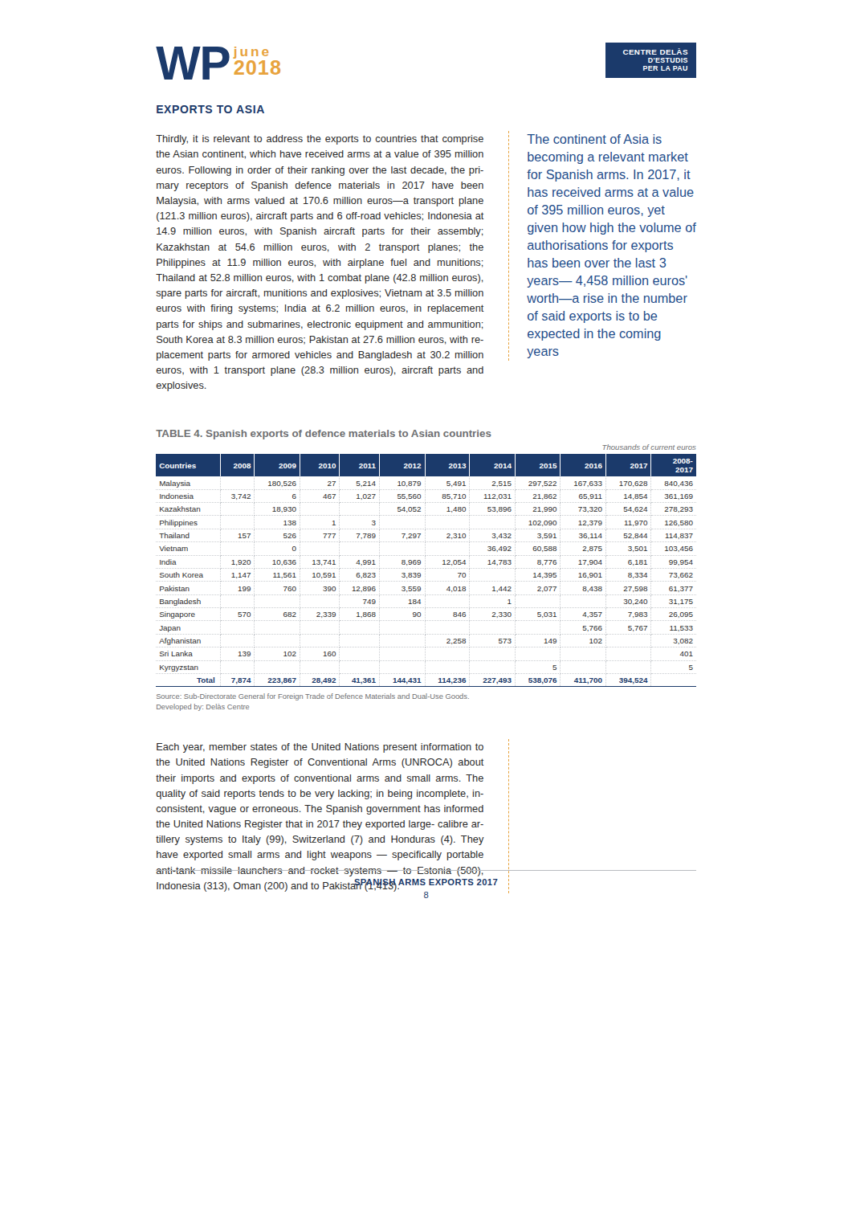WP
june
2018
CENTRE DELÀS
D'ESTUDIS
PER LA PAU
EXPORTS TO ASIA
Thirdly, it is relevant to address the exports to countries that comprise the Asian continent, which have received arms at a value of 395 million euros. Following in order of their ranking over the last decade, the primary receptors of Spanish defence materials in 2017 have been Malaysia, with arms valued at 170.6 million euros—a transport plane (121.3 million euros), aircraft parts and 6 off-road vehicles; Indonesia at 14.9 million euros, with Spanish aircraft parts for their assembly; Kazakhstan at 54.6 million euros, with 2 transport planes; the Philippines at 11.9 million euros, with airplane fuel and munitions; Thailand at 52.8 million euros, with 1 combat plane (42.8 million euros), spare parts for aircraft, munitions and explosives; Vietnam at 3.5 million euros with firing systems; India at 6.2 million euros, in replacement parts for ships and submarines, electronic equipment and ammunition; South Korea at 8.3 million euros; Pakistan at 27.6 million euros, with replacement parts for armored vehicles and Bangladesh at 30.2 million euros, with 1 transport plane (28.3 million euros), aircraft parts and explosives.
The continent of Asia is becoming a relevant market for Spanish arms. In 2017, it has received arms at a value of 395 million euros, yet given how high the volume of authorisations for exports has been over the last 3 years— 4,458 million euros' worth—a rise in the number of said exports is to be expected in the coming years
TABLE 4. Spanish exports of defence materials to Asian countries
Thousands of current euros
| Countries | 2008 | 2009 | 2010 | 2011 | 2012 | 2013 | 2014 | 2015 | 2016 | 2017 | 2008- 2017 |
| --- | --- | --- | --- | --- | --- | --- | --- | --- | --- | --- | --- |
| Malaysia | | 180,526 | 27 | 5,214 | 10,879 | 5,491 | 2,515 | 297,522 | 167,633 | 170,628 | 840,436 |
| Indonesia | 3,742 | 6 | 467 | 1,027 | 55,560 | 85,710 | 112,031 | 21,862 | 65,911 | 14,854 | 361,169 |
| Kazakhstan | | 18,930 | | | 54,052 | 1,480 | 53,896 | 21,990 | 73,320 | 54,624 | 278,293 |
| Philippines | | 138 | 1 | 3 | | | | 102,090 | 12,379 | 11,970 | 126,580 |
| Thailand | 157 | 526 | 777 | 7,789 | 7,297 | 2,310 | 3,432 | 3,591 | 36,114 | 52,844 | 114,837 |
| Vietnam | | 0 | | | | | 36,492 | 60,588 | 2,875 | 3,501 | 103,456 |
| India | 1,920 | 10,636 | 13,741 | 4,991 | 8,969 | 12,054 | 14,783 | 8,776 | 17,904 | 6,181 | 99,954 |
| South Korea | 1,147 | 11,561 | 10,591 | 6,823 | 3,839 | 70 | | 14,395 | 16,901 | 8,334 | 73,662 |
| Pakistan | 199 | 760 | 390 | 12,896 | 3,559 | 4,018 | 1,442 | 2,077 | 8,438 | 27,598 | 61,377 |
| Bangladesh | | | | 749 | 184 | | 1 | | | 30,240 | 31,175 |
| Singapore | 570 | 682 | 2,339 | 1,868 | 90 | 846 | 2,330 | 5,031 | 4,357 | 7,983 | 26,095 |
| Japan | | | | | | | | | 5,766 | 5,767 | 11,533 |
| Afghanistan | | | | | | 2,258 | 573 | 149 | 102 | | 3,082 |
| Sri Lanka | 139 | 102 | 160 | | | | | | | | 401 |
| Kyrgyzstan | | | | | | | | 5 | | | 5 |
| Total | 7,874 | 223,867 | 28,492 | 41,361 | 144,431 | 114,236 | 227,493 | 538,076 | 411,700 | 394,524 | |
Source: Sub-Directorate General for Foreign Trade of Defence Materials and Dual-Use Goods.
Developed by: Delàs Centre
Each year, member states of the United Nations present information to the United Nations Register of Conventional Arms (UNROCA) about their imports and exports of conventional arms and small arms. The quality of said reports tends to be very lacking; in being incomplete, inconsistent, vague or erroneous. The Spanish government has informed the United Nations Register that in 2017 they exported large- calibre artillery systems to Italy (99), Switzerland (7) and Honduras (4). They have exported small arms and light weapons — specifically portable anti-tank missile launchers and rocket systems — to Estonia (500), Indonesia (313), Oman (200) and to Pakistan (1,413).
SPANISH ARMS EXPORTS 2017
8